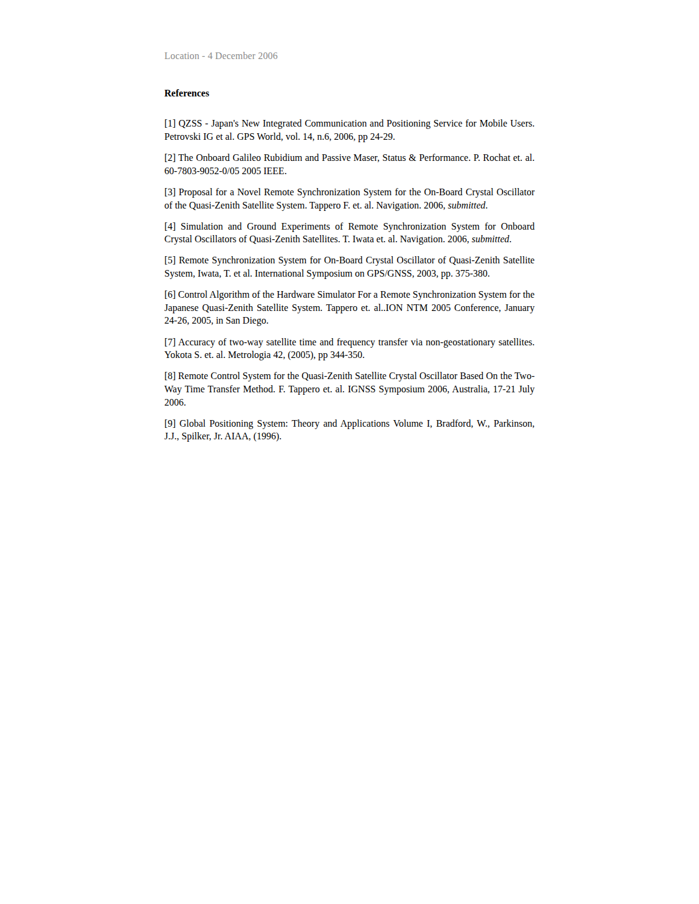Location - 4 December 2006
References
[1] QZSS - Japan's New Integrated Communication and Positioning Service for Mobile Users. Petrovski IG et al. GPS World, vol. 14, n.6, 2006, pp 24-29.
[2] The Onboard Galileo Rubidium and Passive Maser, Status & Performance. P. Rochat et. al. 60-7803-9052-0/05 2005 IEEE.
[3] Proposal for a Novel Remote Synchronization System for the On-Board Crystal Oscillator of the Quasi-Zenith Satellite System. Tappero F. et. al. Navigation. 2006, submitted.
[4] Simulation and Ground Experiments of Remote Synchronization System for Onboard Crystal Oscillators of Quasi-Zenith Satellites. T. Iwata et. al. Navigation. 2006, submitted.
[5] Remote Synchronization System for On-Board Crystal Oscillator of Quasi-Zenith Satellite System, Iwata, T. et al. International Symposium on GPS/GNSS, 2003, pp. 375-380.
[6] Control Algorithm of the Hardware Simulator For a Remote Synchronization System for the Japanese Quasi-Zenith Satellite System. Tappero et. al..ION NTM 2005 Conference, January 24-26, 2005, in San Diego.
[7] Accuracy of two-way satellite time and frequency transfer via non-geostationary satellites. Yokota S. et. al. Metrologia 42, (2005), pp 344-350.
[8] Remote Control System for the Quasi-Zenith Satellite Crystal Oscillator Based On the Two-Way Time Transfer Method. F. Tappero et. al. IGNSS Symposium 2006, Australia, 17-21 July 2006.
[9] Global Positioning System: Theory and Applications Volume I, Bradford, W., Parkinson, J.J., Spilker, Jr. AIAA, (1996).